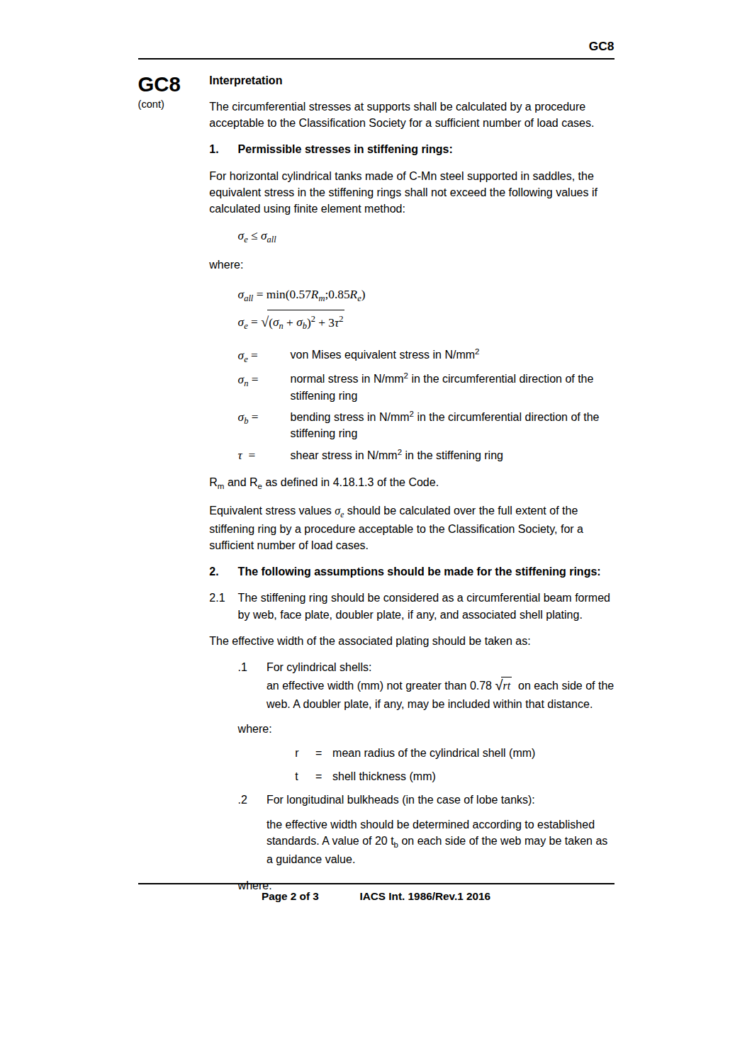GC8
GC8
(cont)
Interpretation
The circumferential stresses at supports shall be calculated by a procedure acceptable to the Classification Society for a sufficient number of load cases.
1.
Permissible stresses in stiffening rings:
For horizontal cylindrical tanks made of C-Mn steel supported in saddles, the equivalent stress in the stiffening rings shall not exceed the following values if calculated using finite element method:
σe ≤ σall
where:
σall = min(0.57Rm;0.85Re)
σe = √(σn + σb)2 + 3τ2
σe =
von Mises equivalent stress in N/mm2
σn =
normal stress in N/mm2 in the circumferential direction of the stiffening ring
σb =
bending stress in N/mm2 in the circumferential direction of the stiffening ring
τ =
shear stress in N/mm2 in the stiffening ring
Rm and Re as defined in 4.18.1.3 of the Code.
Equivalent stress values σe should be calculated over the full extent of the stiffening ring by a procedure acceptable to the Classification Society, for a sufficient number of load cases.
2.
The following assumptions should be made for the stiffening rings:
2.1
The stiffening ring should be considered as a circumferential beam formed by web, face plate, doubler plate, if any, and associated shell plating.
The effective width of the associated plating should be taken as:
.1
For cylindrical shells:
an effective width (mm) not greater than 0.78 √rt on each side of the web. A doubler plate, if any, may be included within that distance.
where:
r
=
mean radius of the cylindrical shell (mm)
t
=
shell thickness (mm)
.2
For longitudinal bulkheads (in the case of lobe tanks):
the effective width should be determined according to established standards. A value of 20 tb on each side of the web may be taken as a guidance value.
where:
Page 2 of 3 IACS Int. 1986/Rev.1 2016